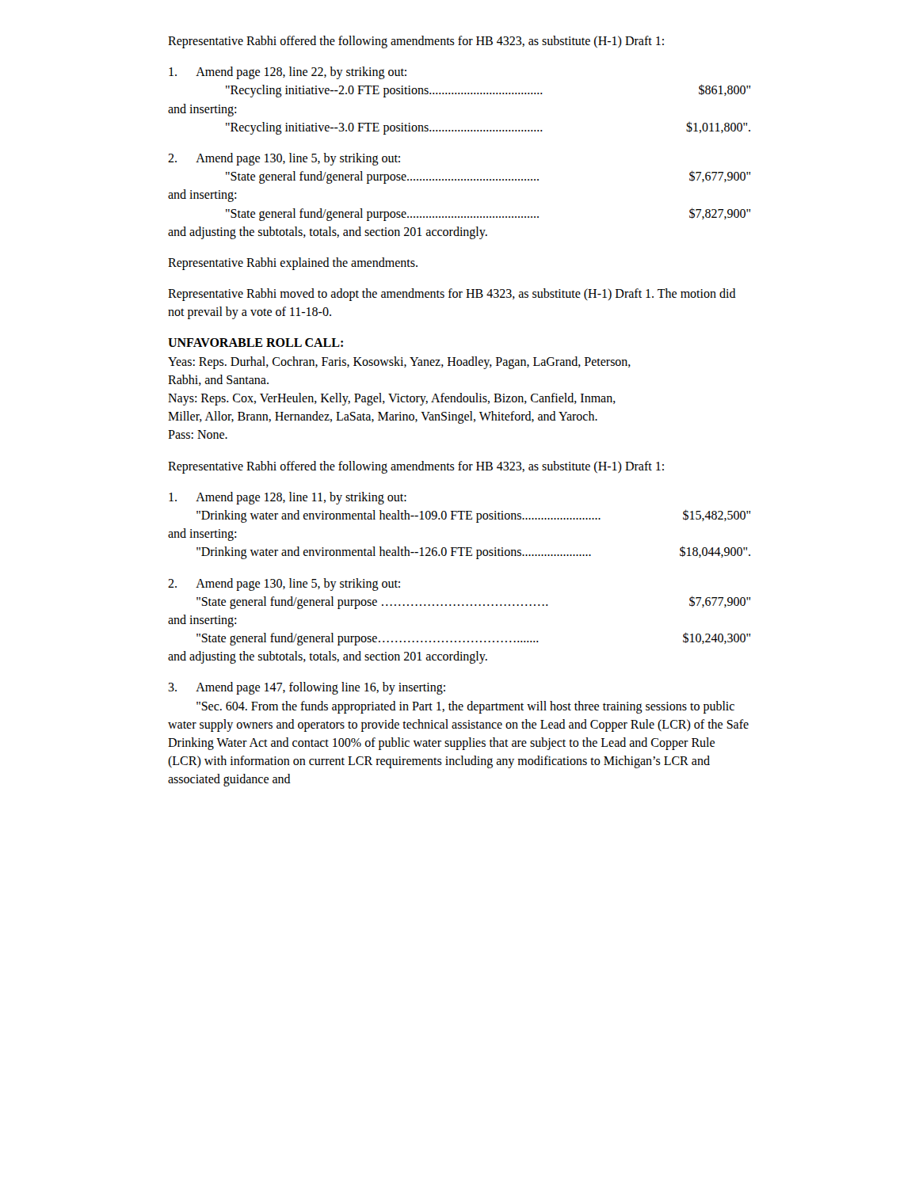Representative Rabhi offered the following amendments for HB 4323, as substitute (H-1) Draft 1:
1. Amend page 128, line 22, by striking out:
"Recycling initiative--2.0 FTE positions....................................$861,800"
and inserting:
"Recycling initiative--3.0 FTE positions....................................$1,011,800".
2. Amend page 130, line 5, by striking out:
"State general fund/general purpose..........................................$7,677,900"
and inserting:
"State general fund/general purpose..........................................$7,827,900"
and adjusting the subtotals, totals, and section 201 accordingly.
Representative Rabhi explained the amendments.
Representative Rabhi moved to adopt the amendments for HB 4323, as substitute (H-1) Draft 1. The motion did not prevail by a vote of 11-18-0.
UNFAVORABLE ROLL CALL:
Yeas: Reps. Durhal, Cochran, Faris, Kosowski, Yanez, Hoadley, Pagan, LaGrand, Peterson,
Rabhi, and Santana.
Nays: Reps. Cox, VerHeulen, Kelly, Pagel, Victory, Afendoulis, Bizon, Canfield, Inman,
Miller, Allor, Brann, Hernandez, LaSata, Marino, VanSingel, Whiteford, and Yaroch.
Pass: None.
Representative Rabhi offered the following amendments for HB 4323, as substitute (H-1) Draft 1:
1. Amend page 128, line 11, by striking out:
"Drinking water and environmental health--109.0 FTE positions.........................$15,482,500"
and inserting:
"Drinking water and environmental health--126.0 FTE positions......................$18,044,900".
2. Amend page 130, line 5, by striking out:
"State general fund/general purpose ………………………………….$7,677,900"
and inserting:
"State general fund/general purpose…………………………….......$10,240,300"
and adjusting the subtotals, totals, and section 201 accordingly.
3. Amend page 147, following line 16, by inserting:
"Sec. 604. From the funds appropriated in Part 1, the department will host three training sessions to public water supply owners and operators to provide technical assistance on the Lead and Copper Rule (LCR) of the Safe Drinking Water Act and contact 100% of public water supplies that are subject to the Lead and Copper Rule (LCR) with information on current LCR requirements including any modifications to Michigan’s LCR and associated guidance and